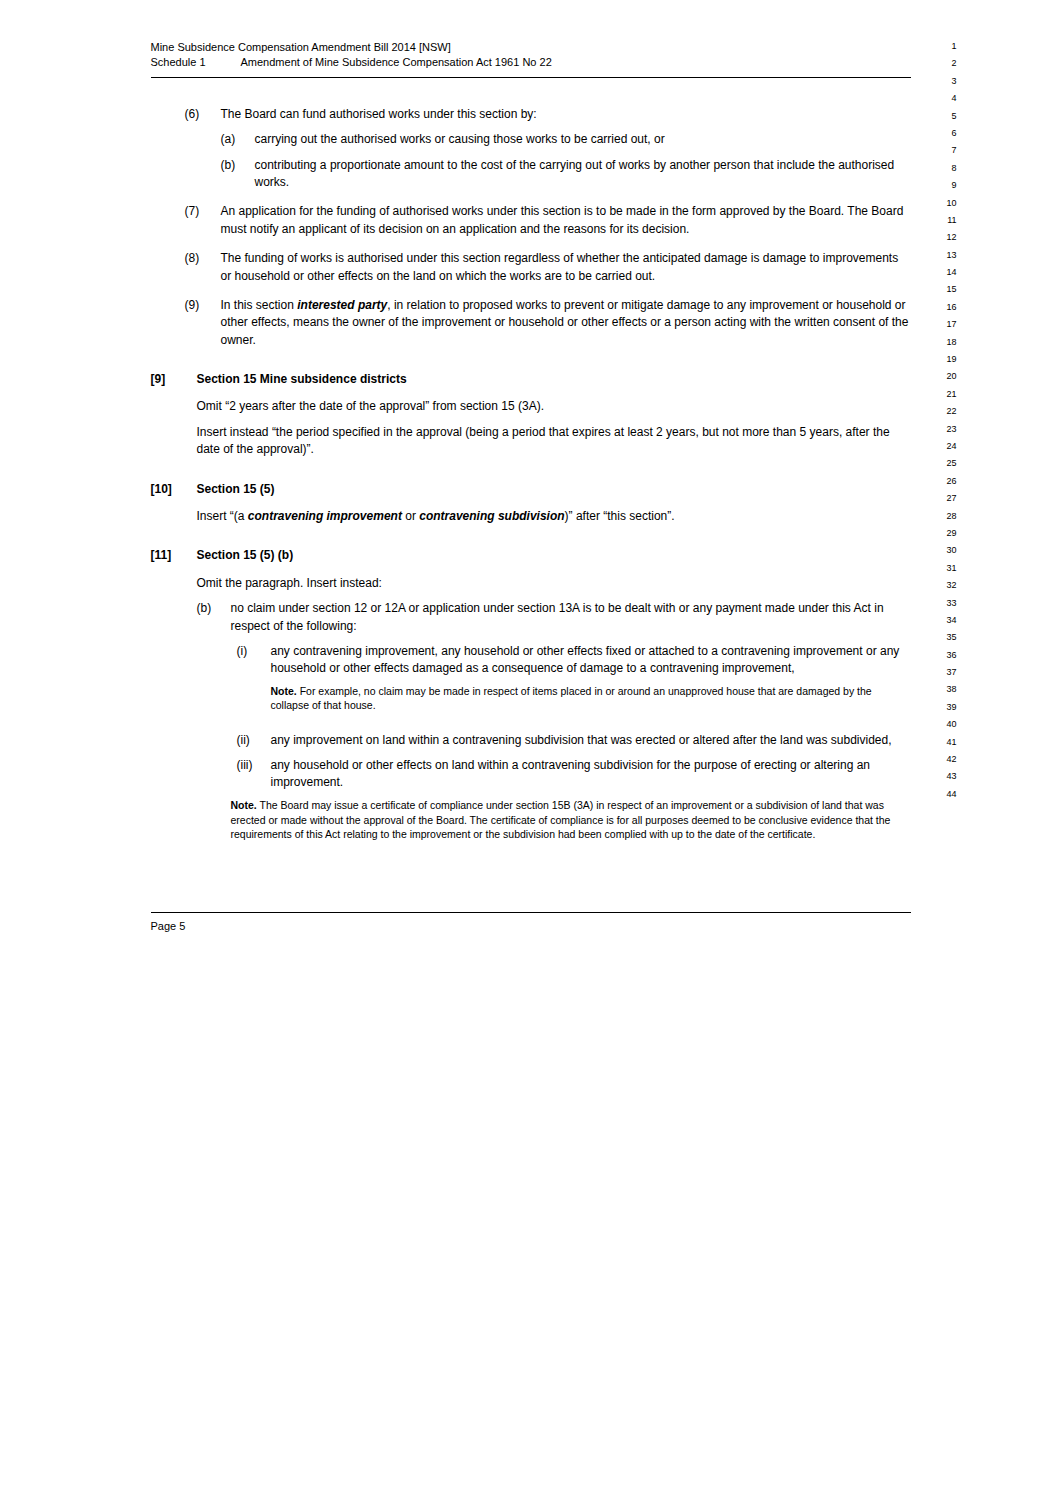Mine Subsidence Compensation Amendment Bill 2014 [NSW] Schedule 1 Amendment of Mine Subsidence Compensation Act 1961 No 22
(6)
The Board can fund authorised works under this section by:
(a)
carrying out the authorised works or causing those works to be carried out, or
(b)
contributing a proportionate amount to the cost of the carrying out of works by another person that include the authorised works.
(7)
An application for the funding of authorised works under this section is to be made in the form approved by the Board. The Board must notify an applicant of its decision on an application and the reasons for its decision.
(8)
The funding of works is authorised under this section regardless of whether the anticipated damage is damage to improvements or household or other effects on the land on which the works are to be carried out.
(9)
In this section interested party, in relation to proposed works to prevent or mitigate damage to any improvement or household or other effects, means the owner of the improvement or household or other effects or a person acting with the written consent of the owner.
[9]
Section 15 Mine subsidence districts
Omit “2 years after the date of the approval” from section 15 (3A).
Insert instead “the period specified in the approval (being a period that expires at least 2 years, but not more than 5 years, after the date of the approval)”.
[10]
Section 15 (5)
Insert “(a contravening improvement or contravening subdivision)” after “this section”.
[11]
Section 15 (5) (b)
Omit the paragraph. Insert instead:
(b)
no claim under section 12 or 12A or application under section 13A is to be dealt with or any payment made under this Act in respect of the following:
(i)
any contravening improvement, any household or other effects fixed or attached to a contravening improvement or any household or other effects damaged as a consequence of damage to a contravening improvement,
Note. For example, no claim may be made in respect of items placed in or around an unapproved house that are damaged by the collapse of that house.
(ii)
any improvement on land within a contravening subdivision that was erected or altered after the land was subdivided,
(iii)
any household or other effects on land within a contravening subdivision for the purpose of erecting or altering an improvement.
Note. The Board may issue a certificate of compliance under section 15B (3A) in respect of an improvement or a subdivision of land that was erected or made without the approval of the Board. The certificate of compliance is for all purposes deemed to be conclusive evidence that the requirements of this Act relating to the improvement or the subdivision had been complied with up to the date of the certificate.
1
2
3
4
5
6
7
8
9
10
11
12
13
14
15
16
17
18
19
20
21
22
23
24
25
26
27
28
29
30
31
32
33
34
35
36
37
38
39
40
41
42
43
44
Page 5